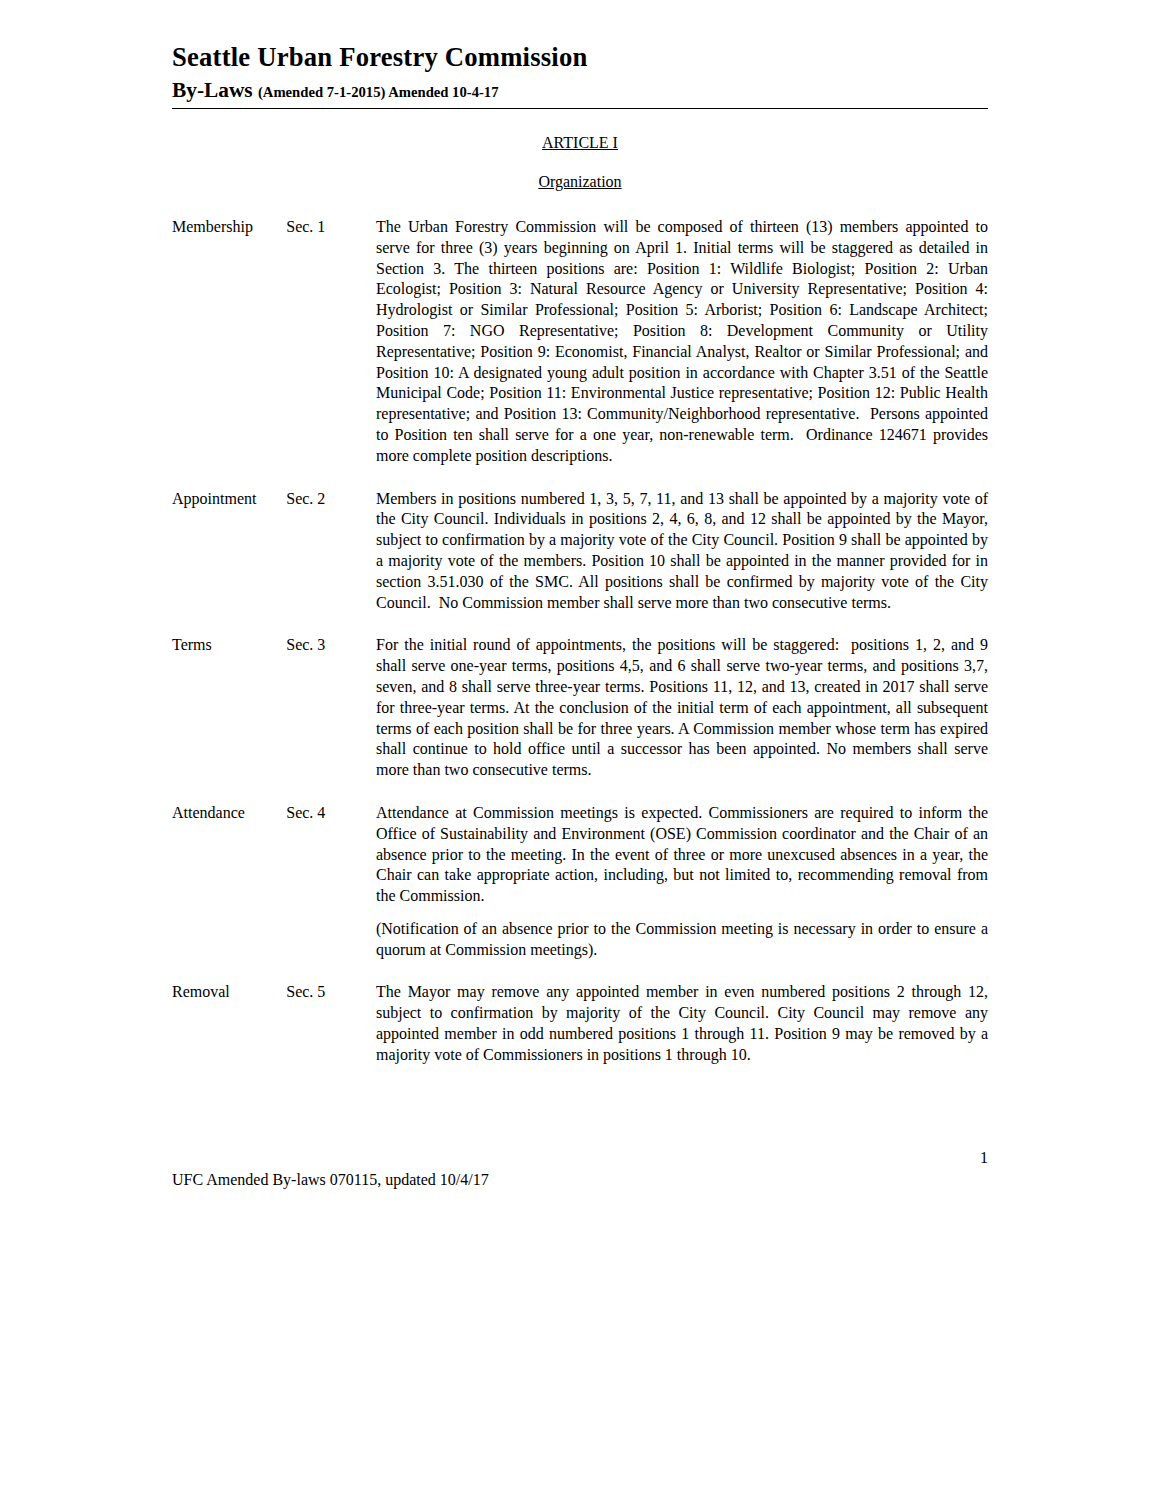Seattle Urban Forestry Commission
By-Laws (Amended 7-1-2015) Amended 10-4-17
ARTICLE I
Organization
| Membership | Sec. 1 | The Urban Forestry Commission will be composed of thirteen (13) members appointed to serve for three (3) years beginning on April 1. Initial terms will be staggered as detailed in Section 3. The thirteen positions are: Position 1: Wildlife Biologist; Position 2: Urban Ecologist; Position 3: Natural Resource Agency or University Representative; Position 4: Hydrologist or Similar Professional; Position 5: Arborist; Position 6: Landscape Architect; Position 7: NGO Representative; Position 8: Development Community or Utility Representative; Position 9: Economist, Financial Analyst, Realtor or Similar Professional; and Position 10: A designated young adult position in accordance with Chapter 3.51 of the Seattle Municipal Code; Position 11: Environmental Justice representative; Position 12: Public Health representative; and Position 13: Community/Neighborhood representative. Persons appointed to Position ten shall serve for a one year, non-renewable term. Ordinance 124671 provides more complete position descriptions. |
| Appointment | Sec. 2 | Members in positions numbered 1, 3, 5, 7, 11, and 13 shall be appointed by a majority vote of the City Council. Individuals in positions 2, 4, 6, 8, and 12 shall be appointed by the Mayor, subject to confirmation by a majority vote of the City Council. Position 9 shall be appointed by a majority vote of the members. Position 10 shall be appointed in the manner provided for in section 3.51.030 of the SMC. All positions shall be confirmed by majority vote of the City Council. No Commission member shall serve more than two consecutive terms. |
| Terms | Sec. 3 | For the initial round of appointments, the positions will be staggered: positions 1, 2, and 9 shall serve one-year terms, positions 4,5, and 6 shall serve two-year terms, and positions 3,7, seven, and 8 shall serve three-year terms. Positions 11, 12, and 13, created in 2017 shall serve for three-year terms. At the conclusion of the initial term of each appointment, all subsequent terms of each position shall be for three years. A Commission member whose term has expired shall continue to hold office until a successor has been appointed. No members shall serve more than two consecutive terms. |
| Attendance | Sec. 4 | Attendance at Commission meetings is expected. Commissioners are required to inform the Office of Sustainability and Environment (OSE) Commission coordinator and the Chair of an absence prior to the meeting. In the event of three or more unexcused absences in a year, the Chair can take appropriate action, including, but not limited to, recommending removal from the Commission. (Notification of an absence prior to the Commission meeting is necessary in order to ensure a quorum at Commission meetings). |
| Removal | Sec. 5 | The Mayor may remove any appointed member in even numbered positions 2 through 12, subject to confirmation by majority of the City Council. City Council may remove any appointed member in odd numbered positions 1 through 11. Position 9 may be removed by a majority vote of Commissioners in positions 1 through 10. |
1
UFC Amended By-laws 070115, updated 10/4/17